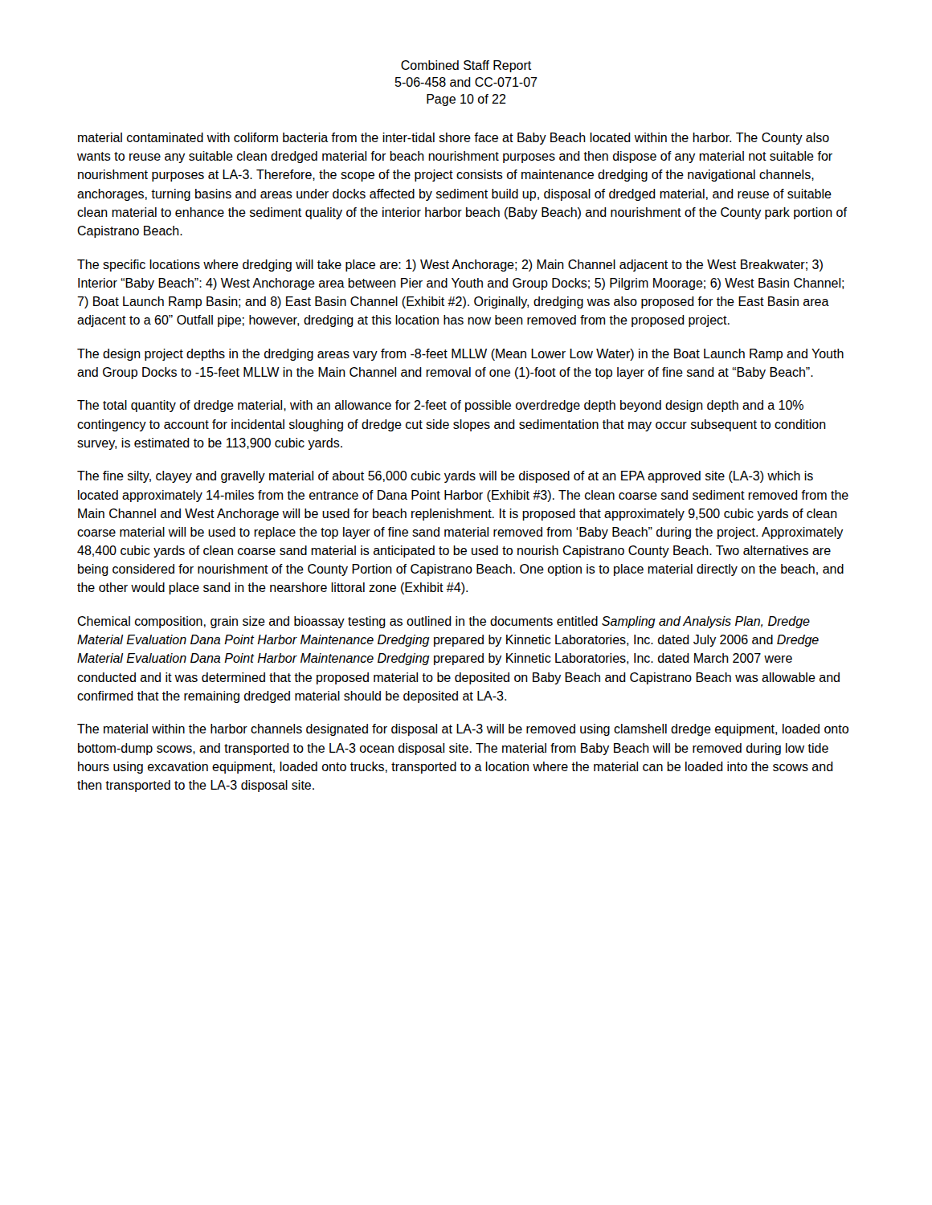Combined Staff Report
5-06-458 and CC-071-07
Page 10 of 22
material contaminated with coliform bacteria from the inter-tidal shore face at Baby Beach located within the harbor. The County also wants to reuse any suitable clean dredged material for beach nourishment purposes and then dispose of any material not suitable for nourishment purposes at LA-3. Therefore, the scope of the project consists of maintenance dredging of the navigational channels, anchorages, turning basins and areas under docks affected by sediment build up, disposal of dredged material, and reuse of suitable clean material to enhance the sediment quality of the interior harbor beach (Baby Beach) and nourishment of the County park portion of Capistrano Beach.
The specific locations where dredging will take place are: 1) West Anchorage; 2) Main Channel adjacent to the West Breakwater; 3) Interior “Baby Beach”: 4) West Anchorage area between Pier and Youth and Group Docks; 5) Pilgrim Moorage; 6) West Basin Channel; 7) Boat Launch Ramp Basin; and 8) East Basin Channel (Exhibit #2). Originally, dredging was also proposed for the East Basin area adjacent to a 60” Outfall pipe; however, dredging at this location has now been removed from the proposed project.
The design project depths in the dredging areas vary from -8-feet MLLW (Mean Lower Low Water) in the Boat Launch Ramp and Youth and Group Docks to -15-feet MLLW in the Main Channel and removal of one (1)-foot of the top layer of fine sand at “Baby Beach”.
The total quantity of dredge material, with an allowance for 2-feet of possible overdredge depth beyond design depth and a 10% contingency to account for incidental sloughing of dredge cut side slopes and sedimentation that may occur subsequent to condition survey, is estimated to be 113,900 cubic yards.
The fine silty, clayey and gravelly material of about 56,000 cubic yards will be disposed of at an EPA approved site (LA-3) which is located approximately 14-miles from the entrance of Dana Point Harbor (Exhibit #3). The clean coarse sand sediment removed from the Main Channel and West Anchorage will be used for beach replenishment. It is proposed that approximately 9,500 cubic yards of clean coarse material will be used to replace the top layer of fine sand material removed from ‘Baby Beach” during the project. Approximately 48,400 cubic yards of clean coarse sand material is anticipated to be used to nourish Capistrano County Beach. Two alternatives are being considered for nourishment of the County Portion of Capistrano Beach. One option is to place material directly on the beach, and the other would place sand in the nearshore littoral zone (Exhibit #4).
Chemical composition, grain size and bioassay testing as outlined in the documents entitled Sampling and Analysis Plan, Dredge Material Evaluation Dana Point Harbor Maintenance Dredging prepared by Kinnetic Laboratories, Inc. dated July 2006 and Dredge Material Evaluation Dana Point Harbor Maintenance Dredging prepared by Kinnetic Laboratories, Inc. dated March 2007 were conducted and it was determined that the proposed material to be deposited on Baby Beach and Capistrano Beach was allowable and confirmed that the remaining dredged material should be deposited at LA-3.
The material within the harbor channels designated for disposal at LA-3 will be removed using clamshell dredge equipment, loaded onto bottom-dump scows, and transported to the LA-3 ocean disposal site. The material from Baby Beach will be removed during low tide hours using excavation equipment, loaded onto trucks, transported to a location where the material can be loaded into the scows and then transported to the LA-3 disposal site.